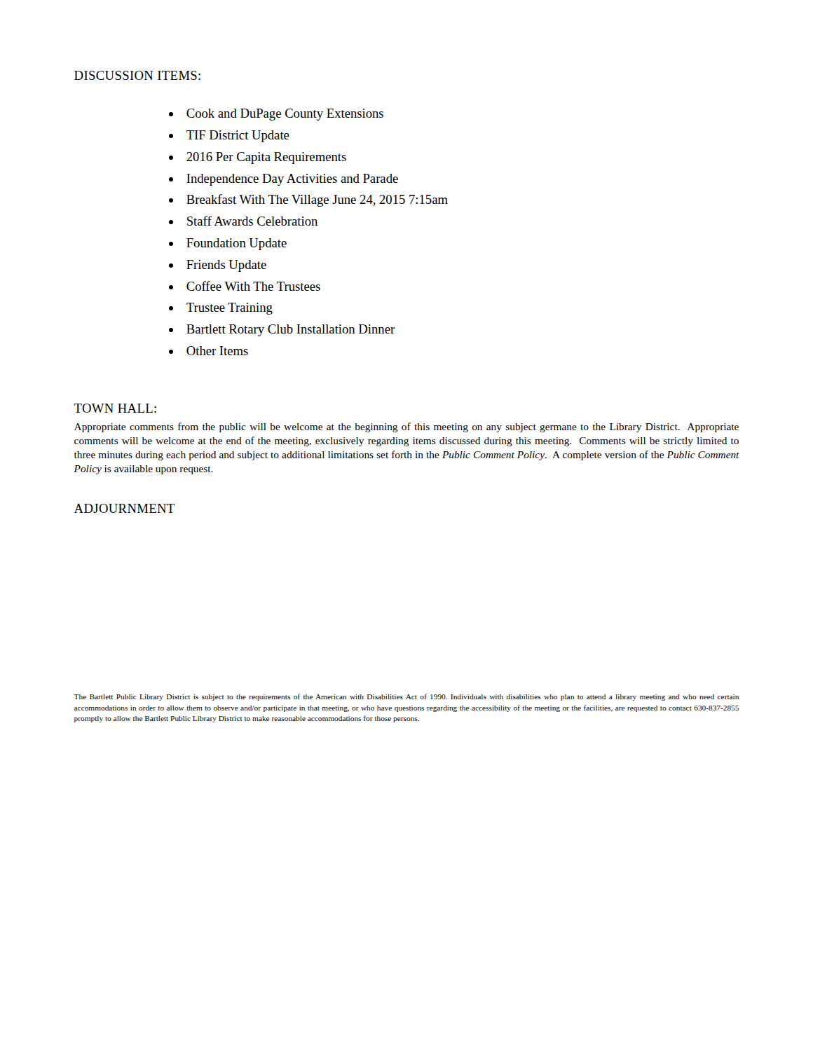DISCUSSION ITEMS:
Cook and DuPage County Extensions
TIF District Update
2016 Per Capita Requirements
Independence Day Activities and Parade
Breakfast With The Village June 24, 2015 7:15am
Staff Awards Celebration
Foundation Update
Friends Update
Coffee With The Trustees
Trustee Training
Bartlett Rotary Club Installation Dinner
Other Items
TOWN HALL:
Appropriate comments from the public will be welcome at the beginning of this meeting on any subject germane to the Library District. Appropriate comments will be welcome at the end of the meeting, exclusively regarding items discussed during this meeting. Comments will be strictly limited to three minutes during each period and subject to additional limitations set forth in the Public Comment Policy. A complete version of the Public Comment Policy is available upon request.
ADJOURNMENT
The Bartlett Public Library District is subject to the requirements of the American with Disabilities Act of 1990. Individuals with disabilities who plan to attend a library meeting and who need certain accommodations in order to allow them to observe and/or participate in that meeting, or who have questions regarding the accessibility of the meeting or the facilities, are requested to contact 630-837-2855 promptly to allow the Bartlett Public Library District to make reasonable accommodations for those persons.